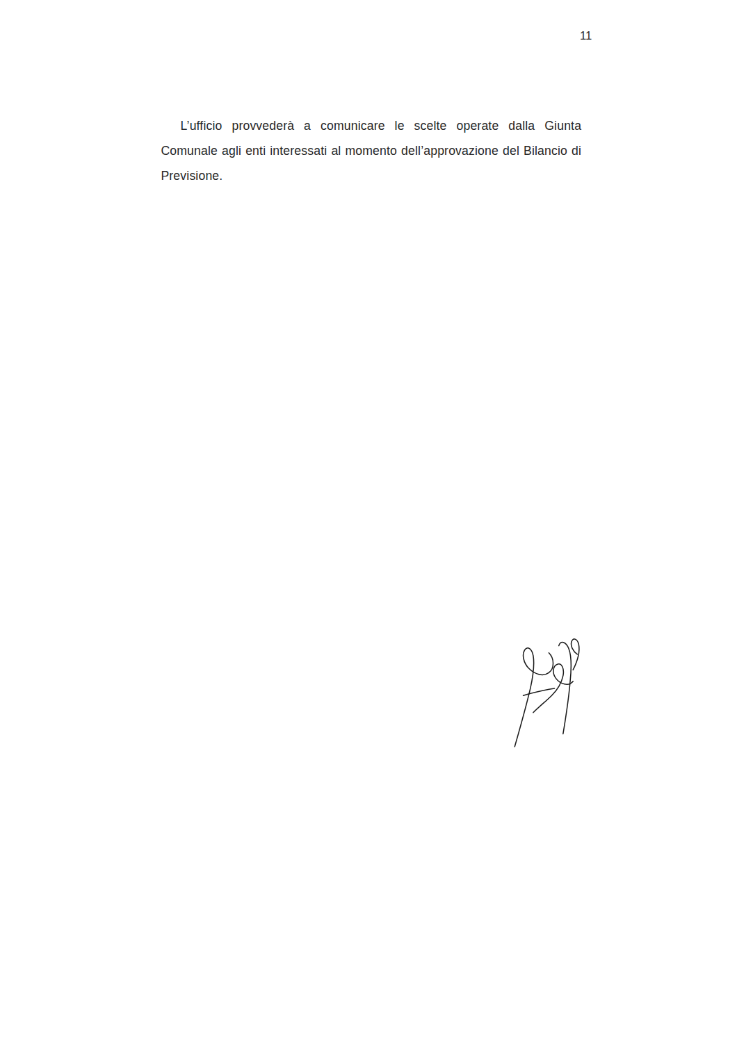11
L’ufficio provvederà a comunicare le scelte operate dalla Giunta Comunale agli enti interessati al momento dell’approvazione del Bilancio di Previsione.